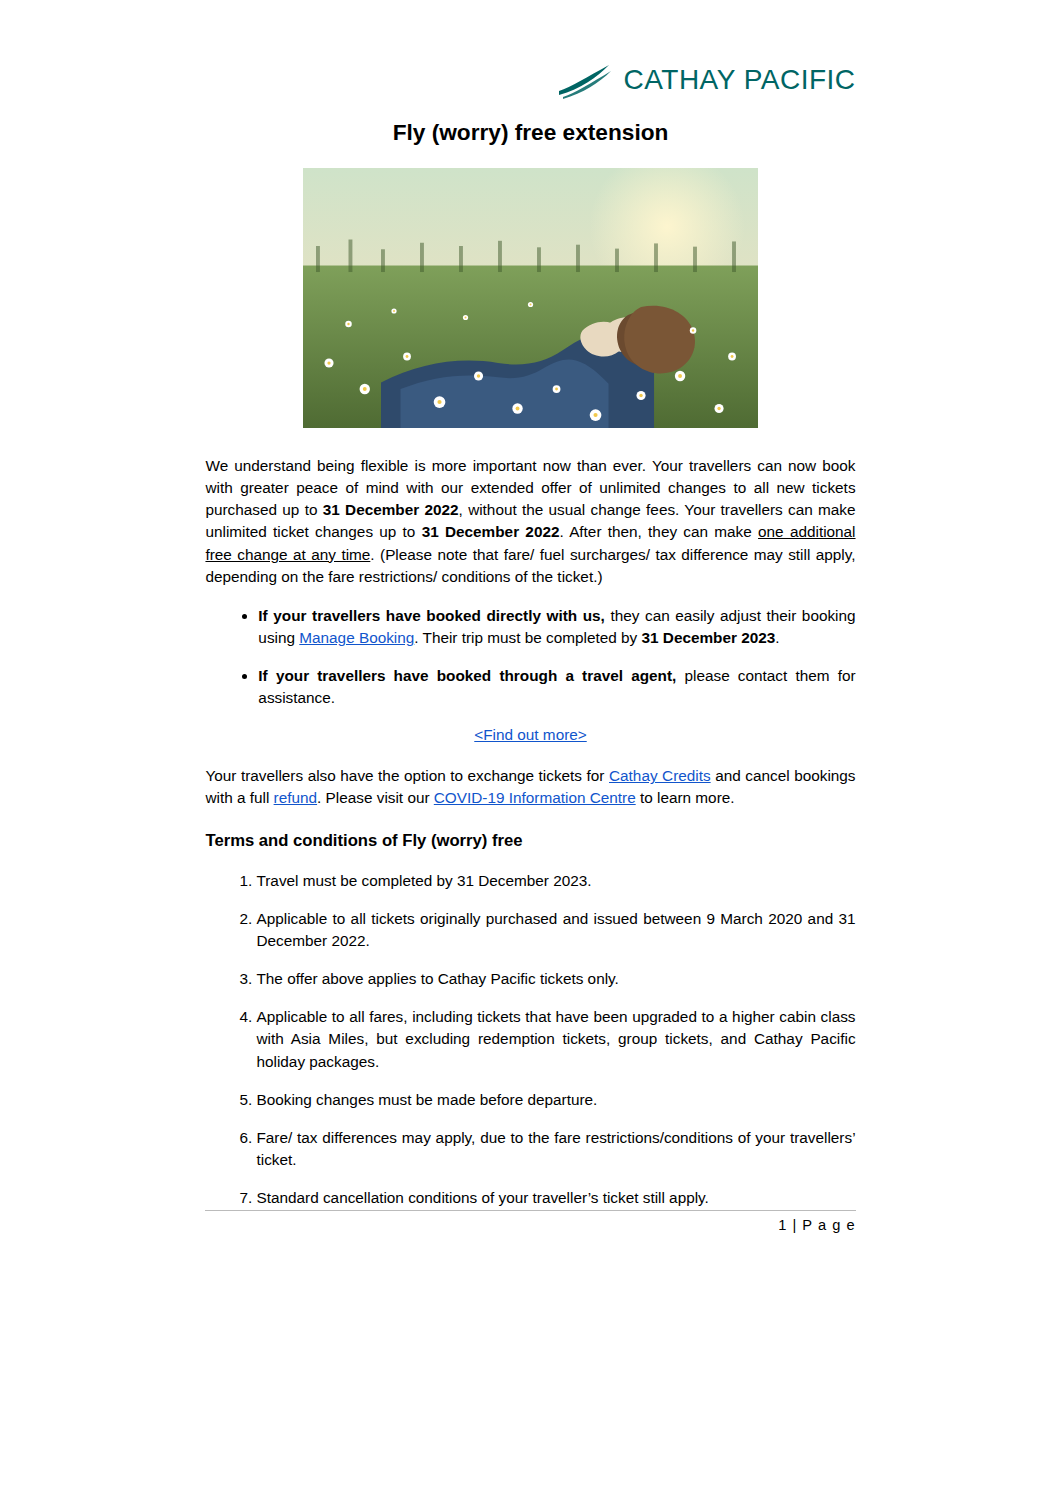CATHAY PACIFIC
Fly (worry) free extension
We understand being flexible is more important now than ever. Your travellers can now book with greater peace of mind with our extended offer of unlimited changes to all new tickets purchased up to 31 December 2022, without the usual change fees. Your travellers can make unlimited ticket changes up to 31 December 2022. After then, they can make one additional free change at any time. (Please note that fare/ fuel surcharges/ tax difference may still apply, depending on the fare restrictions/ conditions of the ticket.)
If your travellers have booked directly with us, they can easily adjust their booking using Manage Booking. Their trip must be completed by 31 December 2023.
If your travellers have booked through a travel agent, please contact them for assistance.
<Find out more>
Your travellers also have the option to exchange tickets for Cathay Credits and cancel bookings with a full refund. Please visit our COVID-19 Information Centre to learn more.
Terms and conditions of Fly (worry) free
Travel must be completed by 31 December 2023.
Applicable to all tickets originally purchased and issued between 9 March 2020 and 31 December 2022.
The offer above applies to Cathay Pacific tickets only.
Applicable to all fares, including tickets that have been upgraded to a higher cabin class with Asia Miles, but excluding redemption tickets, group tickets, and Cathay Pacific holiday packages.
Booking changes must be made before departure.
Fare/ tax differences may apply, due to the fare restrictions/conditions of your travellers’ ticket.
Standard cancellation conditions of your traveller’s ticket still apply.
1 | P a g e